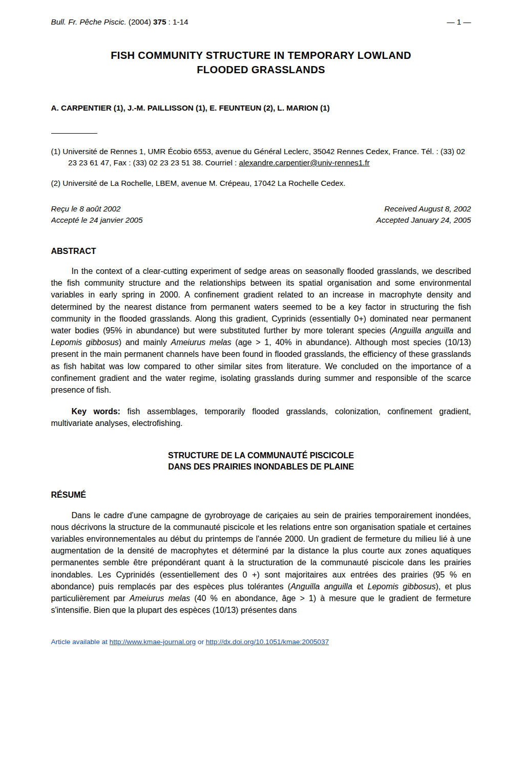Bull. Fr. Pêche Piscic. (2004) 375 : 1-14 — 1 —
FISH COMMUNITY STRUCTURE IN TEMPORARY LOWLAND
FLOODED GRASSLANDS
A. CARPENTIER (1), J.-M. PAILLISSON (1), E. FEUNTEUN (2), L. MARION (1)
(1) Université de Rennes 1, UMR Écobio 6553, avenue du Général Leclerc, 35042 Rennes Cedex, France. Tél. : (33) 02 23 23 61 47, Fax : (33) 02 23 23 51 38. Courriel : alexandre.carpentier@univ-rennes1.fr
(2) Université de La Rochelle, LBEM, avenue M. Crépeau, 17042 La Rochelle Cedex.
Reçu le 8 août 2002 Received August 8, 2002
Accepté le 24 janvier 2005 Accepted January 24, 2005
ABSTRACT
In the context of a clear-cutting experiment of sedge areas on seasonally flooded grasslands, we described the fish community structure and the relationships between its spatial organisation and some environmental variables in early spring in 2000. A confinement gradient related to an increase in macrophyte density and determined by the nearest distance from permanent waters seemed to be a key factor in structuring the fish community in the flooded grasslands. Along this gradient, Cyprinids (essentially 0+) dominated near permanent water bodies (95% in abundance) but were substituted further by more tolerant species (Anguilla anguilla and Lepomis gibbosus) and mainly Ameiurus melas (age > 1, 40% in abundance). Although most species (10/13) present in the main permanent channels have been found in flooded grasslands, the efficiency of these grasslands as fish habitat was low compared to other similar sites from literature. We concluded on the importance of a confinement gradient and the water regime, isolating grasslands during summer and responsible of the scarce presence of fish.
Key words: fish assemblages, temporarily flooded grasslands, colonization, confinement gradient, multivariate analyses, electrofishing.
STRUCTURE DE LA COMMUNAUTÉ PISCICOLE
DANS DES PRAIRIES INONDABLES DE PLAINE
RÉSUMÉ
Dans le cadre d'une campagne de gyrobroyage de cariçaies au sein de prairies temporairement inondées, nous décrivons la structure de la communauté piscicole et les relations entre son organisation spatiale et certaines variables environnementales au début du printemps de l'année 2000. Un gradient de fermeture du milieu lié à une augmentation de la densité de macrophytes et déterminé par la distance la plus courte aux zones aquatiques permanentes semble être prépondérant quant à la structuration de la communauté piscicole dans les prairies inondables. Les Cyprinidés (essentiellement des 0 +) sont majoritaires aux entrées des prairies (95 % en abondance) puis remplacés par des espèces plus tolérantes (Anguilla anguilla et Lepomis gibbosus), et plus particulièrement par Ameiurus melas (40 % en abondance, âge > 1) à mesure que le gradient de fermeture s'intensifie. Bien que la plupart des espèces (10/13) présentes dans
Article available at http://www.kmae-journal.org or http://dx.doi.org/10.1051/kmae:2005037